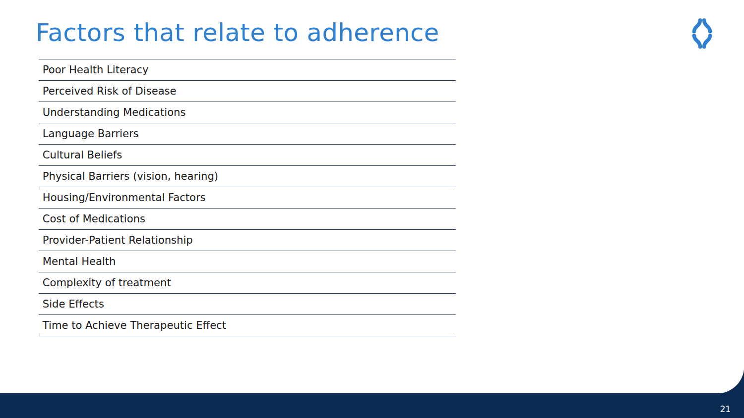Factors that relate to adherence
| Poor Health Literacy |
| Perceived Risk of Disease |
| Understanding Medications |
| Language Barriers |
| Cultural Beliefs |
| Physical Barriers (vision, hearing) |
| Housing/Environmental Factors |
| Cost of Medications |
| Provider-Patient Relationship |
| Mental Health |
| Complexity of treatment |
| Side Effects |
| Time to Achieve Therapeutic Effect |
21